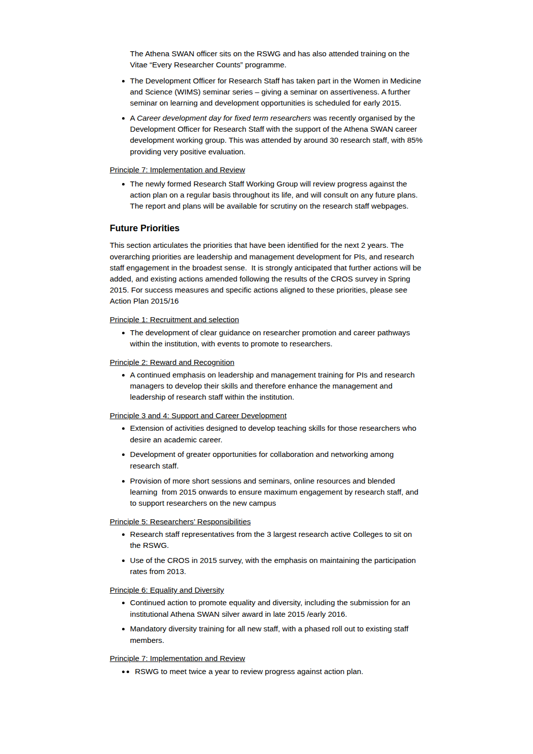The Athena SWAN officer sits on the RSWG and has also attended training on the Vitae “Every Researcher Counts” programme.
The Development Officer for Research Staff has taken part in the Women in Medicine and Science (WIMS) seminar series – giving a seminar on assertiveness. A further seminar on learning and development opportunities is scheduled for early 2015.
A Career development day for fixed term researchers was recently organised by the Development Officer for Research Staff with the support of the Athena SWAN career development working group. This was attended by around 30 research staff, with 85% providing very positive evaluation.
Principle 7: Implementation and Review
The newly formed Research Staff Working Group will review progress against the action plan on a regular basis throughout its life, and will consult on any future plans. The report and plans will be available for scrutiny on the research staff webpages.
Future Priorities
This section articulates the priorities that have been identified for the next 2 years. The overarching priorities are leadership and management development for PIs, and research staff engagement in the broadest sense. It is strongly anticipated that further actions will be added, and existing actions amended following the results of the CROS survey in Spring 2015. For success measures and specific actions aligned to these priorities, please see Action Plan 2015/16
Principle 1: Recruitment and selection
The development of clear guidance on researcher promotion and career pathways within the institution, with events to promote to researchers.
Principle 2: Reward and Recognition
A continued emphasis on leadership and management training for PIs and research managers to develop their skills and therefore enhance the management and leadership of research staff within the institution.
Principle 3 and 4: Support and Career Development
Extension of activities designed to develop teaching skills for those researchers who desire an academic career.
Development of greater opportunities for collaboration and networking among research staff.
Provision of more short sessions and seminars, online resources and blended learning from 2015 onwards to ensure maximum engagement by research staff, and to support researchers on the new campus
Principle 5: Researchers’ Responsibilities
Research staff representatives from the 3 largest research active Colleges to sit on the RSWG.
Use of the CROS in 2015 survey, with the emphasis on maintaining the participation rates from 2013.
Principle 6: Equality and Diversity
Continued action to promote equality and diversity, including the submission for an institutional Athena SWAN silver award in late 2015 /early 2016.
Mandatory diversity training for all new staff, with a phased roll out to existing staff members.
Principle 7: Implementation and Review
RSWG to meet twice a year to review progress against action plan.